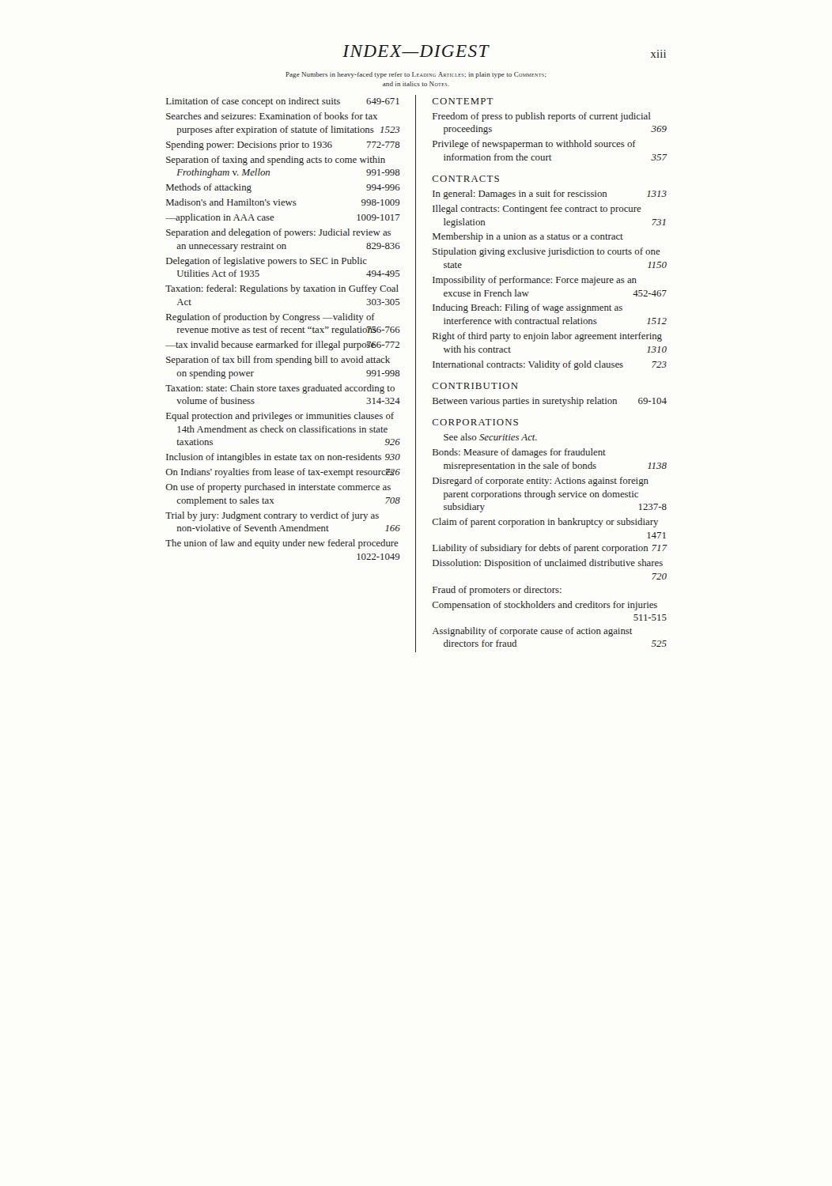INDEX—DIGESTxiii
Page Numbers in heavy-faced type refer to Leading Articles; in plain type to Comments;
and in italics to Notes.
Limitation of case concept on indirect suits649-671
Searches and seizures: Examination of books for tax purposes after expiration of statute of limitations1523
Spending power: Decisions prior to 1936772-778
Separation of taxing and spending acts to come within Frothingham v. Mellon 991-998
Methods of attacking994-996
Madison's and Hamilton's views998-1009
—application in AAA case1009-1017
Separation and delegation of powers: Judicial review as an unnecessary restraint on829-836
Delegation of legislative powers to SEC in Public Utilities Act of 1935494-495
Taxation: federal: Regulations by taxation in Guffey Coal Act303-305
Regulation of production by Congress —validity of revenue motive as test of recent “tax” regulations756-766
—tax invalid because earmarked for illegal purpose766-772
Separation of tax bill from spending bill to avoid attack on spending power991-998
Taxation: state: Chain store taxes graduated according to volume of business314-324
Equal protection and privileges or immunities clauses of 14th Amendment as check on classifications in state taxations926
Inclusion of intangibles in estate tax on non-residents930
On Indians' royalties from lease of tax-exempt resources726
On use of property purchased in interstate commerce as complement to sales tax708
Trial by jury: Judgment contrary to verdict of jury as non-violative of Seventh Amendment166
The union of law and equity under new federal procedure1022-1049
Contempt
Freedom of press to publish reports of current judicial proceedings369
Privilege of newspaperman to withhold sources of information from the court357
Contracts
In general: Damages in a suit for rescission1313
Illegal contracts: Contingent fee contract to procure legislation731
Membership in a union as a status or a contract
Stipulation giving exclusive jurisdiction to courts of one state1150
Impossibility of performance: Force majeure as an excuse in French law452-467
Inducing Breach: Filing of wage assignment as interference with contractual relations1512
Right of third party to enjoin labor agreement interfering with his contract1310
International contracts: Validity of gold clauses723
Contribution
Between various parties in suretyship relation69-104
Corporations
See also Securities Act.
Bonds: Measure of damages for fraudulent misrepresentation in the sale of bonds1138
Disregard of corporate entity: Actions against foreign parent corporations through service on domestic subsidiary1237-8
Claim of parent corporation in bankruptcy or subsidiary1471
Liability of subsidiary for debts of parent corporation717
Dissolution: Disposition of unclaimed distributive shares720
Fraud of promoters or directors:
Compensation of stockholders and creditors for injuries511-515
Assignability of corporate cause of action against directors for fraud525